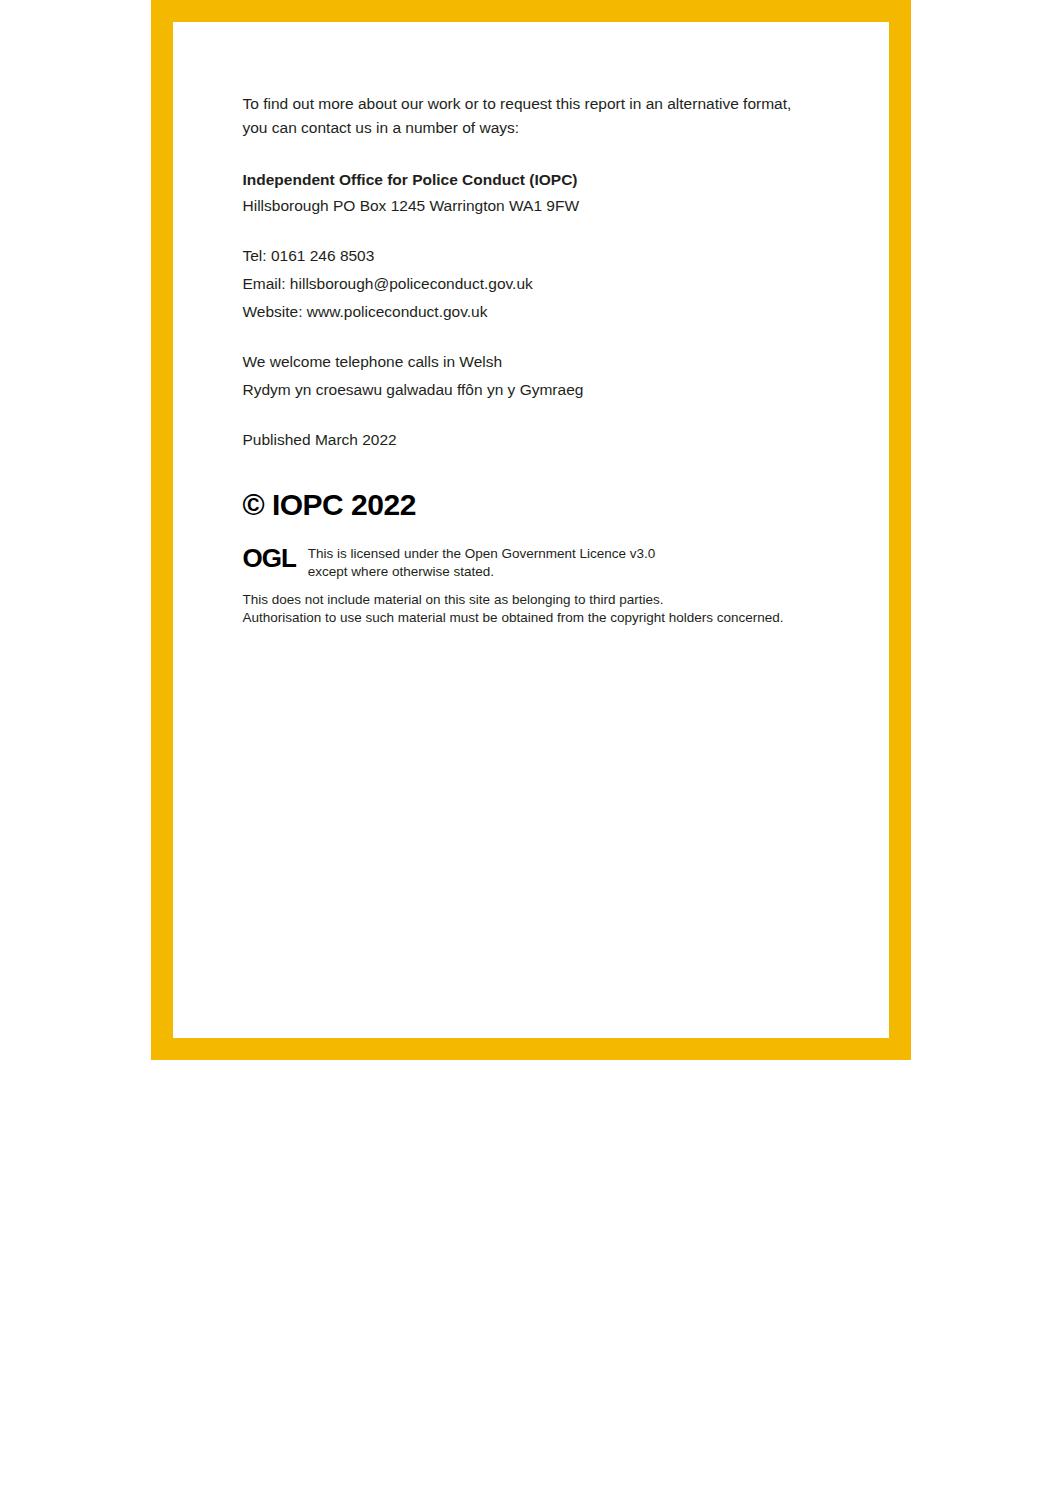To find out more about our work or to request this report in an alternative format, you can contact us in a number of ways:
Independent Office for Police Conduct (IOPC)
Hillsborough PO Box 1245 Warrington WA1 9FW
Tel: 0161 246 8503
Email: hillsborough@policeconduct.gov.uk
Website: www.policeconduct.gov.uk
We welcome telephone calls in Welsh
Rydym yn croesawu galwadau ffôn yn y Gymraeg
Published March 2022
© IOPC 2022
OGL
This is licensed under the Open Government Licence v3.0
except where otherwise stated.
This does not include material on this site as belonging to third parties.
Authorisation to use such material must be obtained from the copyright holders concerned.